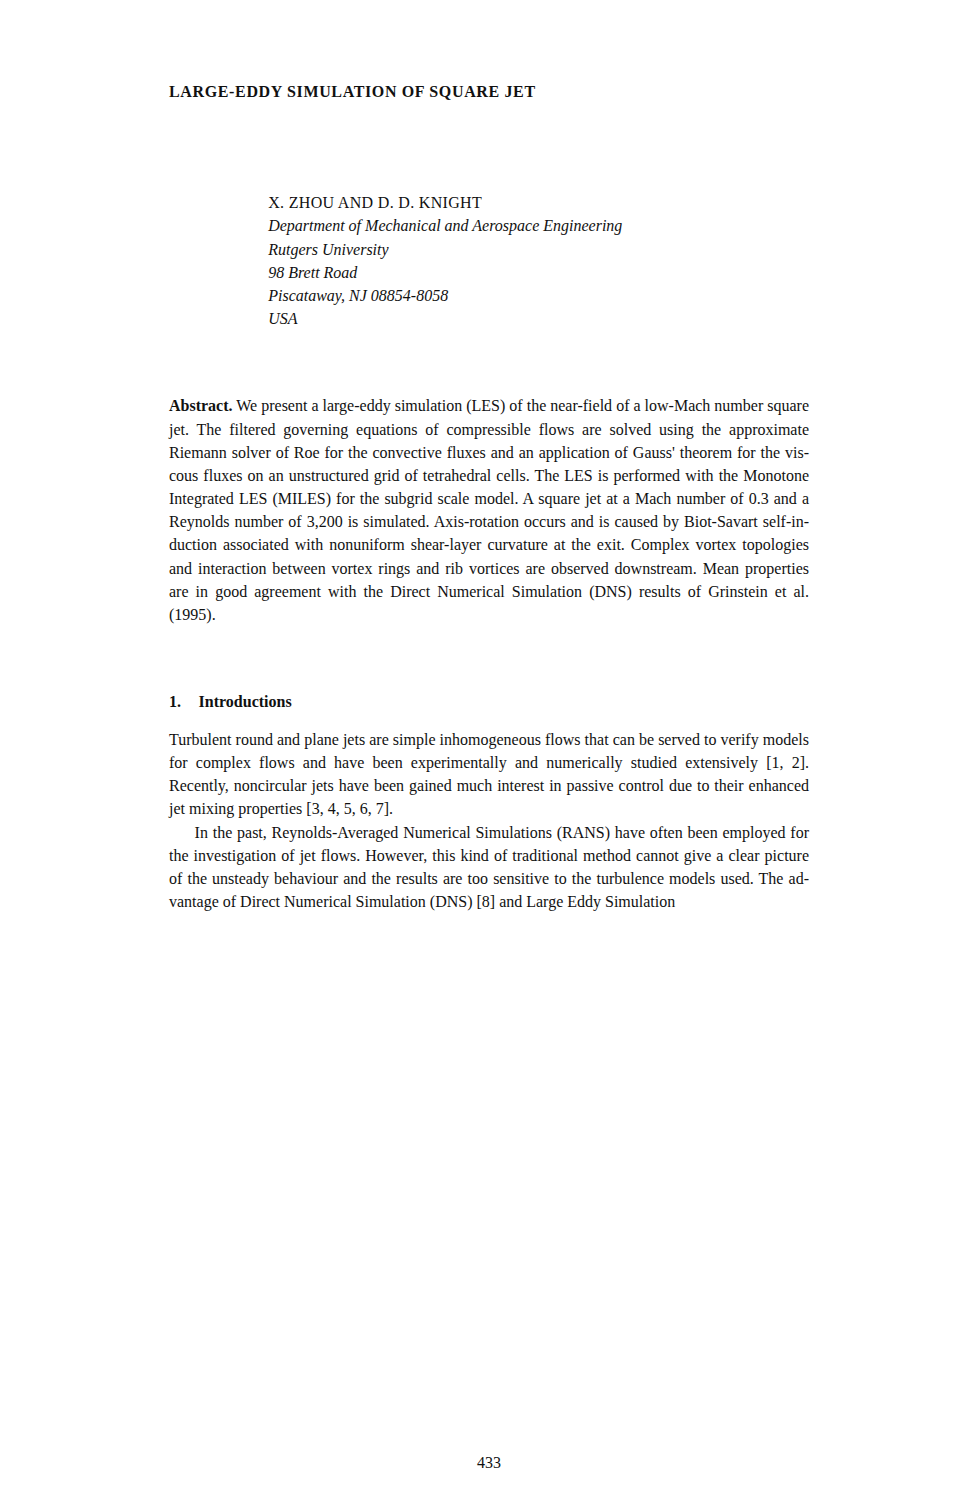LARGE-EDDY SIMULATION OF SQUARE JET
X. ZHOU AND D. D. KNIGHT
Department of Mechanical and Aerospace Engineering
Rutgers University
98 Brett Road
Piscataway, NJ 08854-8058
USA
Abstract. We present a large-eddy simulation (LES) of the near-field of a low-Mach number square jet. The filtered governing equations of compressible flows are solved using the approximate Riemann solver of Roe for the convective fluxes and an application of Gauss' theorem for the viscous fluxes on an unstructured grid of tetrahedral cells. The LES is performed with the Monotone Integrated LES (MILES) for the subgrid scale model. A square jet at a Mach number of 0.3 and a Reynolds number of 3,200 is simulated. Axis-rotation occurs and is caused by Biot-Savart self-induction associated with nonuniform shear-layer curvature at the exit. Complex vortex topologies and interaction between vortex rings and rib vortices are observed downstream. Mean properties are in good agreement with the Direct Numerical Simulation (DNS) results of Grinstein et al. (1995).
1. Introductions
Turbulent round and plane jets are simple inhomogeneous flows that can be served to verify models for complex flows and have been experimentally and numerically studied extensively [1, 2]. Recently, noncircular jets have been gained much interest in passive control due to their enhanced jet mixing properties [3, 4, 5, 6, 7].
In the past, Reynolds-Averaged Numerical Simulations (RANS) have often been employed for the investigation of jet flows. However, this kind of traditional method cannot give a clear picture of the unsteady behaviour and the results are too sensitive to the turbulence models used. The advantage of Direct Numerical Simulation (DNS) [8] and Large Eddy Simulation
433